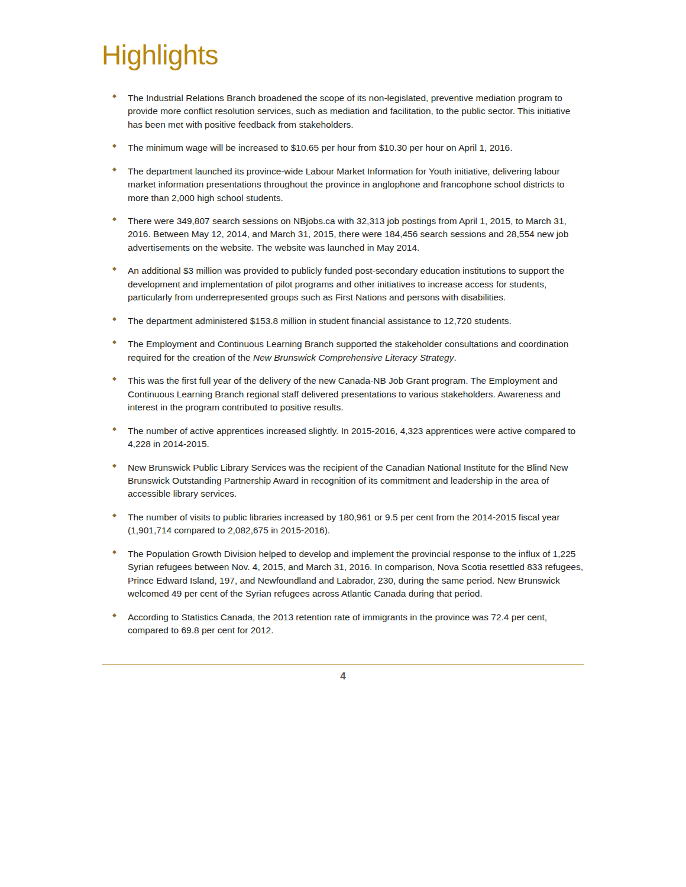Highlights
The Industrial Relations Branch broadened the scope of its non-legislated, preventive mediation program to provide more conflict resolution services, such as mediation and facilitation, to the public sector. This initiative has been met with positive feedback from stakeholders.
The minimum wage will be increased to $10.65 per hour from $10.30 per hour on April 1, 2016.
The department launched its province-wide Labour Market Information for Youth initiative, delivering labour market information presentations throughout the province in anglophone and francophone school districts to more than 2,000 high school students.
There were 349,807 search sessions on NBjobs.ca with 32,313 job postings from April 1, 2015, to March 31, 2016. Between May 12, 2014, and March 31, 2015, there were 184,456 search sessions and 28,554 new job advertisements on the website. The website was launched in May 2014.
An additional $3 million was provided to publicly funded post-secondary education institutions to support the development and implementation of pilot programs and other initiatives to increase access for students, particularly from underrepresented groups such as First Nations and persons with disabilities.
The department administered $153.8 million in student financial assistance to 12,720 students.
The Employment and Continuous Learning Branch supported the stakeholder consultations and coordination required for the creation of the New Brunswick Comprehensive Literacy Strategy.
This was the first full year of the delivery of the new Canada-NB Job Grant program. The Employment and Continuous Learning Branch regional staff delivered presentations to various stakeholders. Awareness and interest in the program contributed to positive results.
The number of active apprentices increased slightly. In 2015-2016, 4,323 apprentices were active compared to 4,228 in 2014-2015.
New Brunswick Public Library Services was the recipient of the Canadian National Institute for the Blind New Brunswick Outstanding Partnership Award in recognition of its commitment and leadership in the area of accessible library services.
The number of visits to public libraries increased by 180,961 or 9.5 per cent from the 2014-2015 fiscal year (1,901,714 compared to 2,082,675 in 2015-2016).
The Population Growth Division helped to develop and implement the provincial response to the influx of 1,225 Syrian refugees between Nov. 4, 2015, and March 31, 2016. In comparison, Nova Scotia resettled 833 refugees, Prince Edward Island, 197, and Newfoundland and Labrador, 230, during the same period. New Brunswick welcomed 49 per cent of the Syrian refugees across Atlantic Canada during that period.
According to Statistics Canada, the 2013 retention rate of immigrants in the province was 72.4 per cent, compared to 69.8 per cent for 2012.
4